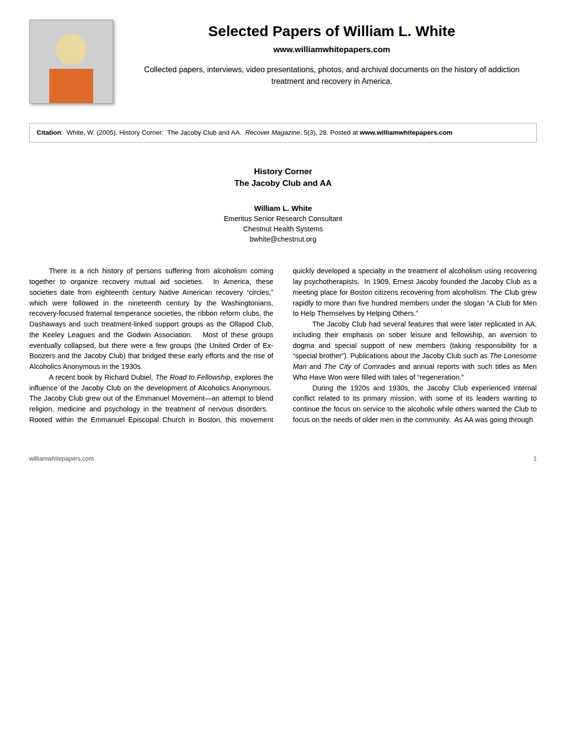Selected Papers of William L. White
www.williamwhitepapers.com
Collected papers, interviews, video presentations, photos, and archival documents on the history of addiction treatment and recovery in America.
Citation: White, W. (2005). History Corner: The Jacoby Club and AA. Recover Magazine, 5(3), 28. Posted at www.williamwhitepapers.com
History Corner
The Jacoby Club and AA
William L. White
Emeritus Senior Research Consultant
Chestnut Health Systems
bwhite@chestnut.org
There is a rich history of persons suffering from alcoholism coming together to organize recovery mutual aid societies. In America, these societies date from eighteenth century Native American recovery “circles,” which were followed in the nineteenth century by the Washingtonians, recovery-focused fraternal temperance societies, the ribbon reform clubs, the Dashaways and such treatment-linked support groups as the Ollapod Club, the Keeley Leagues and the Godwin Association. Most of these groups eventually collapsed, but there were a few groups (the United Order of Ex-Boozers and the Jacoby Club) that bridged these early efforts and the rise of Alcoholics Anonymous in the 1930s.
A recent book by Richard Dubiel, The Road to Fellowship, explores the influence of the Jacoby Club on the development of Alcoholics Anonymous. The Jacoby Club grew out of the Emmanuel Movement—an attempt to blend religion, medicine and psychology in the treatment of nervous disorders. Rooted within the Emmanuel Episcopal Church in Boston, this movement quickly developed a specialty in the treatment of alcoholism using recovering lay psychotherapists. In 1909, Ernest Jacoby founded the Jacoby Club as a meeting place for Boston citizens recovering from alcoholism. The Club grew rapidly to more than five hundred members under the slogan “A Club for Men to Help Themselves by Helping Others.”
The Jacoby Club had several features that were later replicated in AA, including their emphasis on sober leisure and fellowship, an aversion to dogma and special support of new members (taking responsibility for a “special brother”). Publications about the Jacoby Club such as The Lonesome Man and The City of Comrades and annual reports with such titles as Men Who Have Won were filled with tales of “regeneration.”
During the 1920s and 1930s, the Jacoby Club experienced internal conflict related to its primary mission, with some of its leaders wanting to continue the focus on service to the alcoholic while others wanted the Club to focus on the needs of older men in the community. As AA was going through
williamwhitepapers.com 1